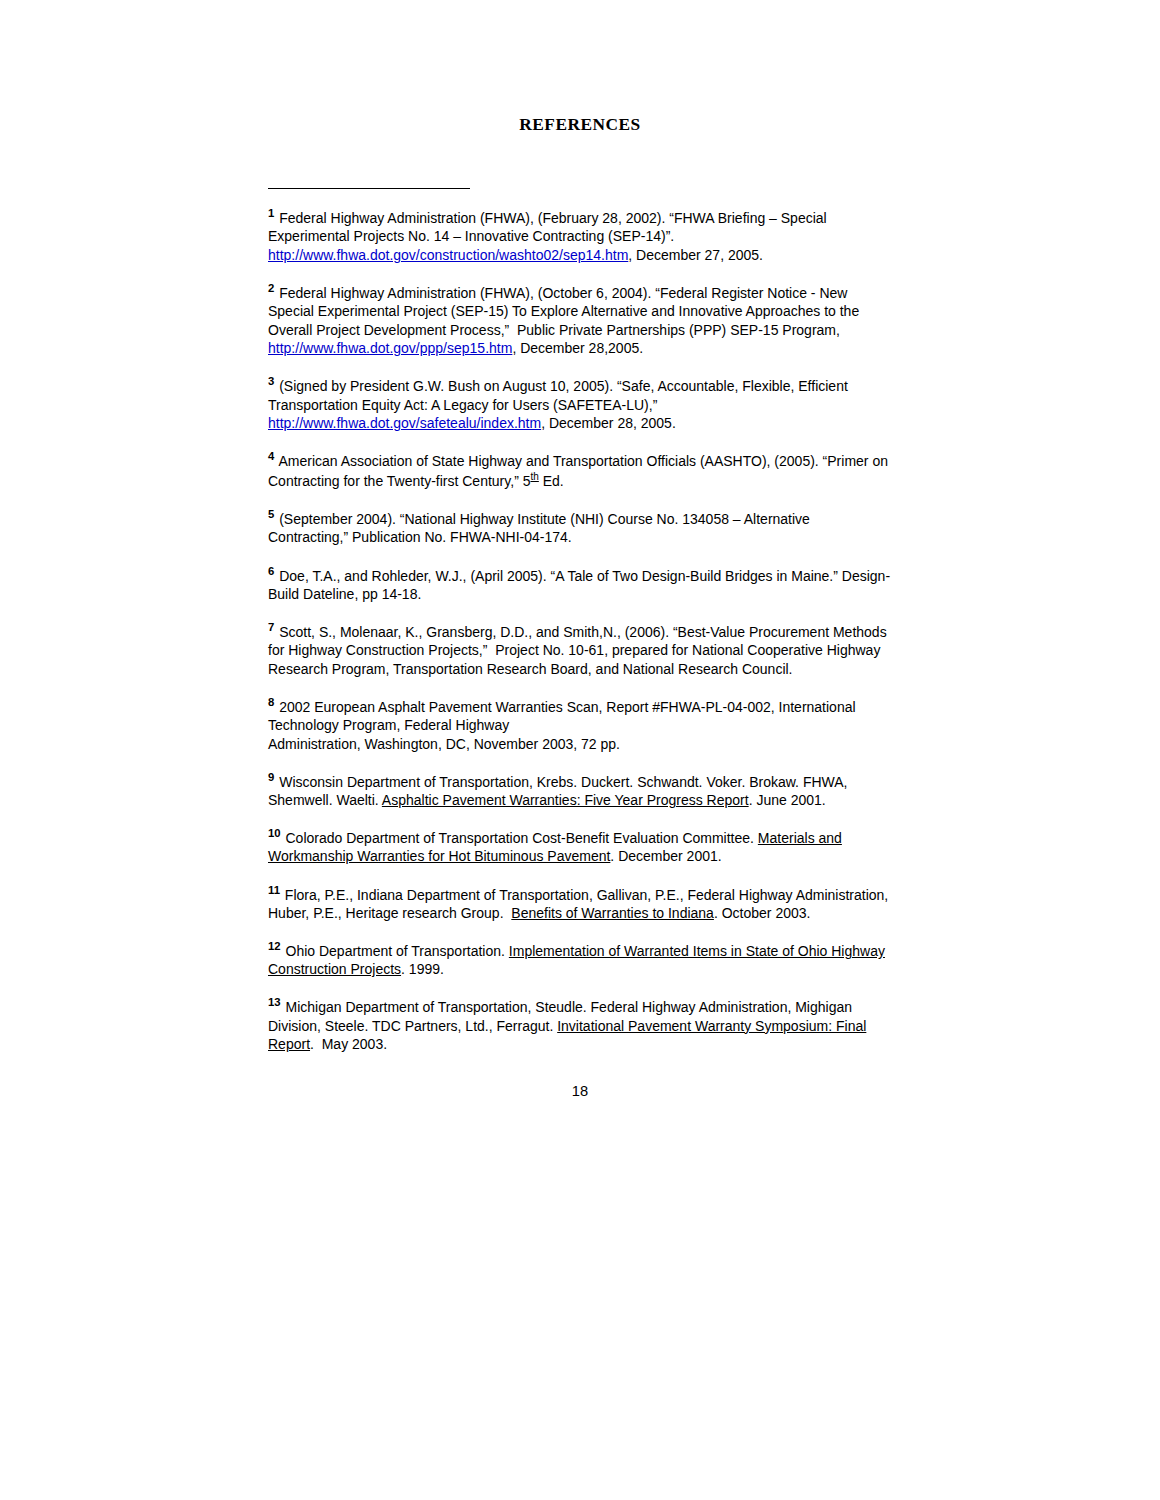REFERENCES
1 Federal Highway Administration (FHWA), (February 28, 2002). “FHWA Briefing – Special Experimental Projects No. 14 – Innovative Contracting (SEP-14)”.
http://www.fhwa.dot.gov/construction/washto02/sep14.htm, December 27, 2005.
2 Federal Highway Administration (FHWA), (October 6, 2004). “Federal Register Notice - New Special Experimental Project (SEP-15) To Explore Alternative and Innovative Approaches to the Overall Project Development Process,” Public Private Partnerships (PPP) SEP-15 Program,
http://www.fhwa.dot.gov/ppp/sep15.htm, December 28,2005.
3 (Signed by President G.W. Bush on August 10, 2005). “Safe, Accountable, Flexible, Efficient Transportation Equity Act: A Legacy for Users (SAFETEA-LU),”
http://www.fhwa.dot.gov/safetealu/index.htm, December 28, 2005.
4 American Association of State Highway and Transportation Officials (AASHTO), (2005). “Primer on Contracting for the Twenty-first Century,” 5th Ed.
5 (September 2004). “National Highway Institute (NHI) Course No. 134058 – Alternative Contracting,” Publication No. FHWA-NHI-04-174.
6 Doe, T.A., and Rohleder, W.J., (April 2005). “A Tale of Two Design-Build Bridges in Maine.” Design-Build Dateline, pp 14-18.
7 Scott, S., Molenaar, K., Gransberg, D.D., and Smith,N., (2006). “Best-Value Procurement Methods for Highway Construction Projects,” Project No. 10-61, prepared for National Cooperative Highway Research Program, Transportation Research Board, and National Research Council.
8 2002 European Asphalt Pavement Warranties Scan, Report #FHWA-PL-04-002, International Technology Program, Federal Highway
Administration, Washington, DC, November 2003, 72 pp.
9 Wisconsin Department of Transportation, Krebs. Duckert. Schwandt. Voker. Brokaw. FHWA, Shemwell. Waelti. Asphaltic Pavement Warranties: Five Year Progress Report. June 2001.
10 Colorado Department of Transportation Cost-Benefit Evaluation Committee. Materials and Workmanship Warranties for Hot Bituminous Pavement. December 2001.
11 Flora, P.E., Indiana Department of Transportation, Gallivan, P.E., Federal Highway Administration, Huber, P.E., Heritage research Group. Benefits of Warranties to Indiana. October 2003.
12 Ohio Department of Transportation. Implementation of Warranted Items in State of Ohio Highway Construction Projects. 1999.
13 Michigan Department of Transportation, Steudle. Federal Highway Administration, Mighigan Division, Steele. TDC Partners, Ltd., Ferragut. Invitational Pavement Warranty Symposium: Final Report. May 2003.
18